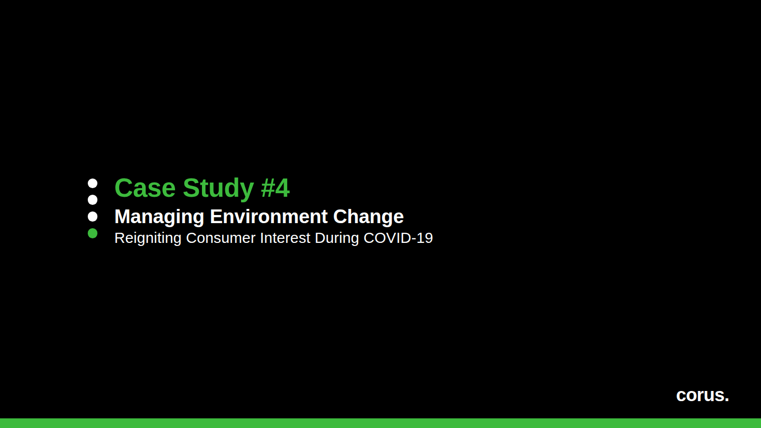Case Study #4
Managing Environment Change
Reigniting Consumer Interest During COVID-19
corus.